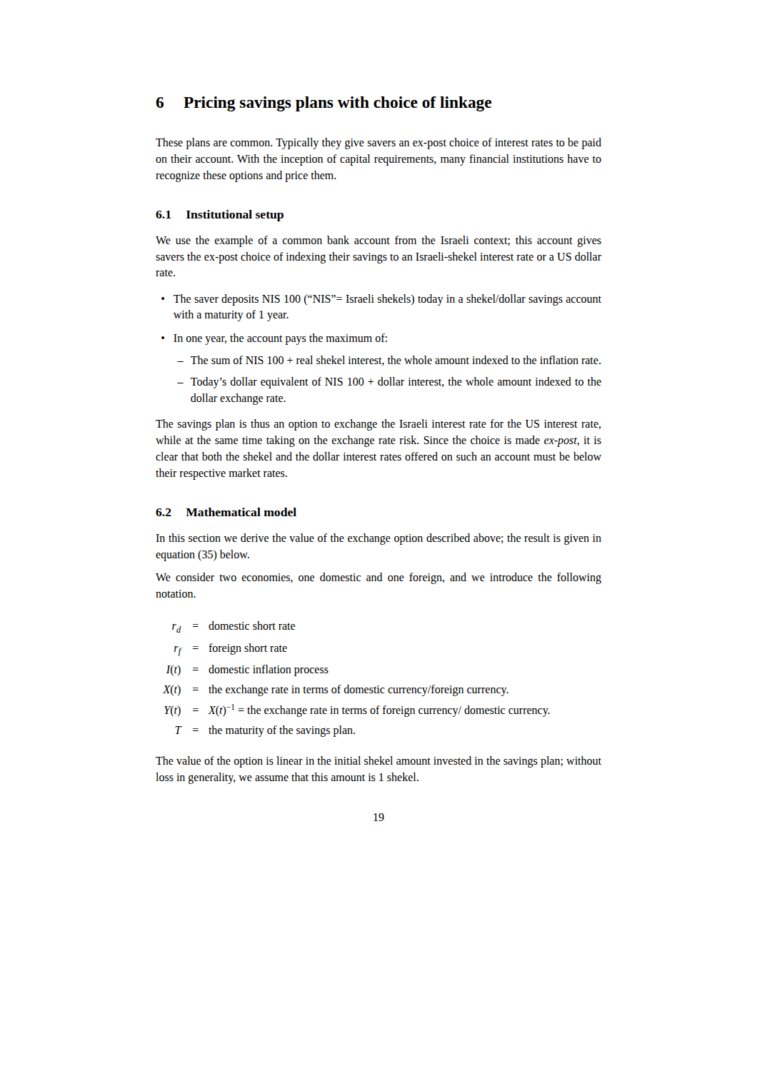6 Pricing savings plans with choice of linkage
These plans are common. Typically they give savers an ex-post choice of interest rates to be paid on their account. With the inception of capital requirements, many financial institutions have to recognize these options and price them.
6.1 Institutional setup
We use the example of a common bank account from the Israeli context; this account gives savers the ex-post choice of indexing their savings to an Israeli-shekel interest rate or a US dollar rate.
The saver deposits NIS 100 (“NIS”= Israeli shekels) today in a shekel/dollar savings account with a maturity of 1 year.
In one year, the account pays the maximum of:
The sum of NIS 100 + real shekel interest, the whole amount indexed to the inflation rate.
Today’s dollar equivalent of NIS 100 + dollar interest, the whole amount indexed to the dollar exchange rate.
The savings plan is thus an option to exchange the Israeli interest rate for the US interest rate, while at the same time taking on the exchange rate risk. Since the choice is made ex-post, it is clear that both the shekel and the dollar interest rates offered on such an account must be below their respective market rates.
6.2 Mathematical model
In this section we derive the value of the exchange option described above; the result is given in equation (35) below.
We consider two economies, one domestic and one foreign, and we introduce the following notation.
| r d | = | domestic short rate |
| r f | = | foreign short rate |
| I ( t ) | = | domestic inflation process |
| X ( t ) | = | the exchange rate in terms of domestic currency/foreign currency. |
| Y ( t ) | = | X ( t ) −1 = the exchange rate in terms of foreign currency/ domestic currency. |
| T | = | the maturity of the savings plan. |
The value of the option is linear in the initial shekel amount invested in the savings plan; without loss in generality, we assume that this amount is 1 shekel.
19